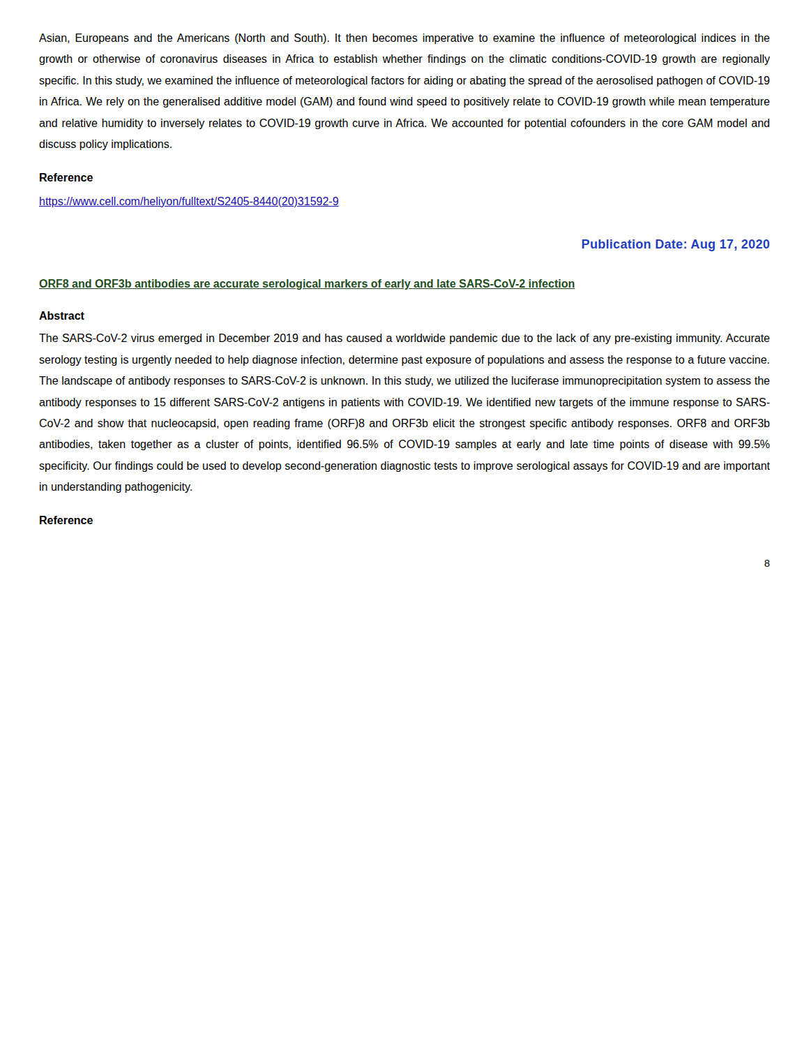Asian, Europeans and the Americans (North and South). It then becomes imperative to examine the influence of meteorological indices in the growth or otherwise of coronavirus diseases in Africa to establish whether findings on the climatic conditions-COVID-19 growth are regionally specific. In this study, we examined the influence of meteorological factors for aiding or abating the spread of the aerosolised pathogen of COVID-19 in Africa. We rely on the generalised additive model (GAM) and found wind speed to positively relate to COVID-19 growth while mean temperature and relative humidity to inversely relates to COVID-19 growth curve in Africa. We accounted for potential cofounders in the core GAM model and discuss policy implications.
Reference
https://www.cell.com/heliyon/fulltext/S2405-8440(20)31592-9
Publication Date: Aug 17, 2020
ORF8 and ORF3b antibodies are accurate serological markers of early and late SARS-CoV-2 infection
Abstract
The SARS-CoV-2 virus emerged in December 2019 and has caused a worldwide pandemic due to the lack of any pre-existing immunity. Accurate serology testing is urgently needed to help diagnose infection, determine past exposure of populations and assess the response to a future vaccine. The landscape of antibody responses to SARS-CoV-2 is unknown. In this study, we utilized the luciferase immunoprecipitation system to assess the antibody responses to 15 different SARS-CoV-2 antigens in patients with COVID-19. We identified new targets of the immune response to SARS-CoV-2 and show that nucleocapsid, open reading frame (ORF)8 and ORF3b elicit the strongest specific antibody responses. ORF8 and ORF3b antibodies, taken together as a cluster of points, identified 96.5% of COVID-19 samples at early and late time points of disease with 99.5% specificity. Our findings could be used to develop second-generation diagnostic tests to improve serological assays for COVID-19 and are important in understanding pathogenicity.
Reference
8